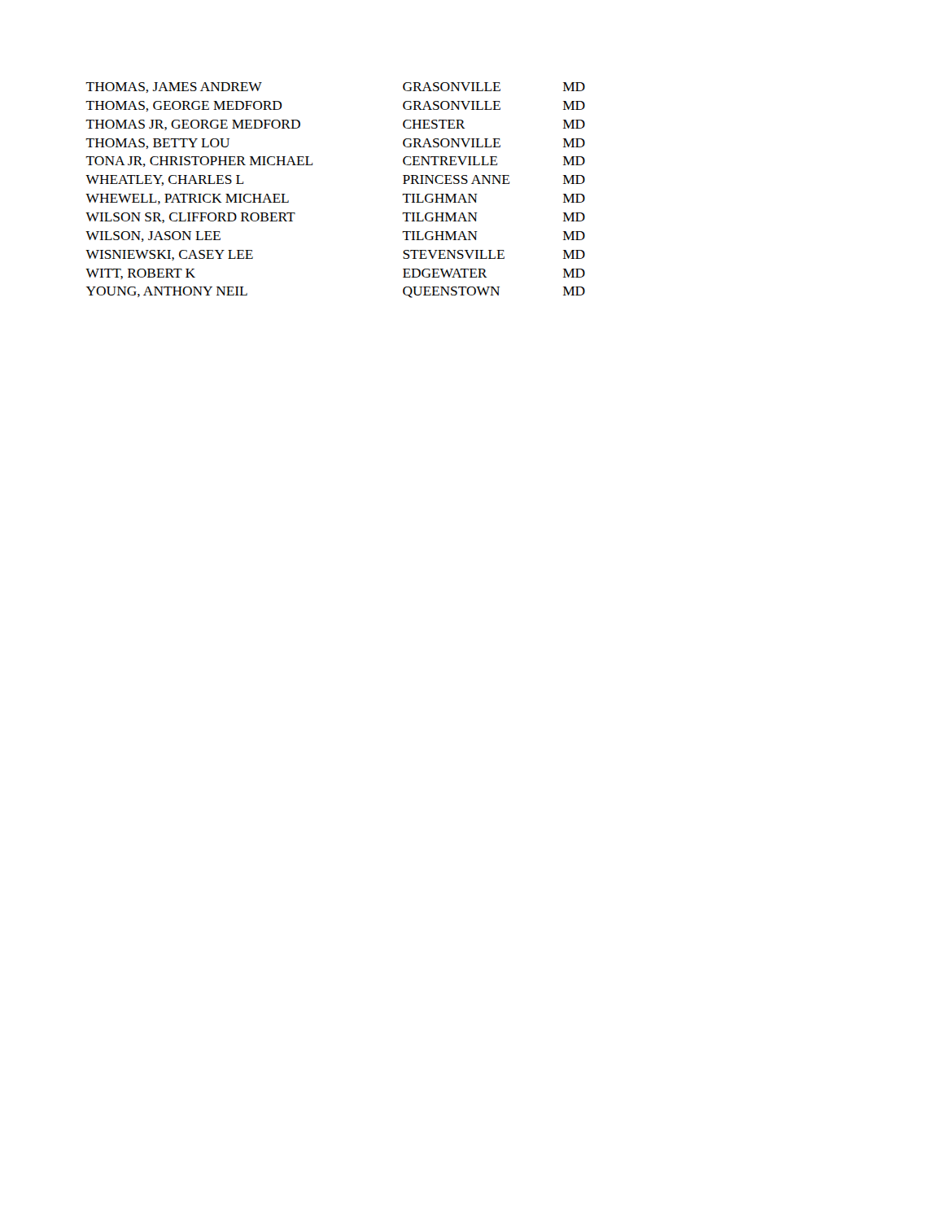| THOMAS, JAMES ANDREW | GRASONVILLE | MD |
| THOMAS, GEORGE MEDFORD | GRASONVILLE | MD |
| THOMAS JR, GEORGE MEDFORD | CHESTER | MD |
| THOMAS, BETTY LOU | GRASONVILLE | MD |
| TONA JR, CHRISTOPHER MICHAEL | CENTREVILLE | MD |
| WHEATLEY, CHARLES L | PRINCESS ANNE | MD |
| WHEWELL, PATRICK MICHAEL | TILGHMAN | MD |
| WILSON SR, CLIFFORD ROBERT | TILGHMAN | MD |
| WILSON, JASON LEE | TILGHMAN | MD |
| WISNIEWSKI, CASEY LEE | STEVENSVILLE | MD |
| WITT, ROBERT K | EDGEWATER | MD |
| YOUNG, ANTHONY NEIL | QUEENSTOWN | MD |